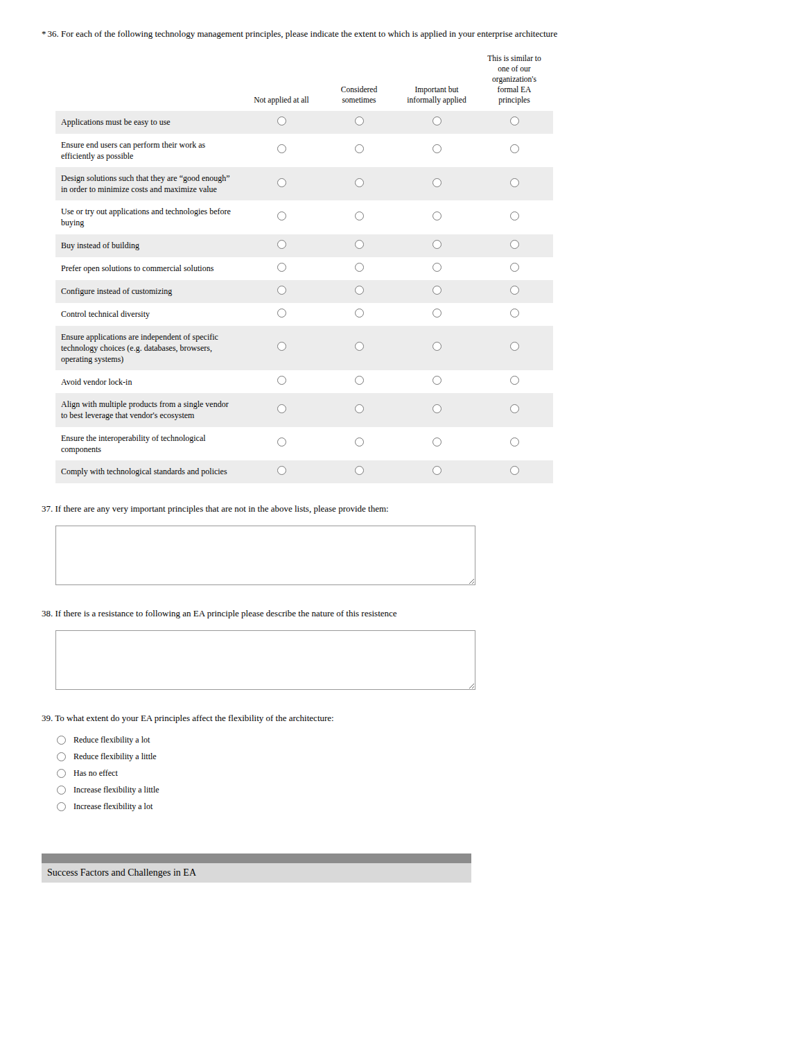*36. For each of the following technology management principles, please indicate the extent to which is applied in your enterprise architecture
| | Not applied at all | Considered sometimes | Important but informally applied | This is similar to one of our organization's formal EA principles |
| --- | --- | --- | --- | --- |
| Applications must be easy to use | | | | |
| Ensure end users can perform their work as efficiently as possible | | | | |
| Design solutions such that they are “good enough” in order to minimize costs and maximize value | | | | |
| Use or try out applications and technologies before buying | | | | |
| Buy instead of building | | | | |
| Prefer open solutions to commercial solutions | | | | |
| Configure instead of customizing | | | | |
| Control technical diversity | | | | |
| Ensure applications are independent of specific technology choices (e.g. databases, browsers, operating systems) | | | | |
| Avoid vendor lock-in | | | | |
| Align with multiple products from a single vendor to best leverage that vendor's ecosystem | | | | |
| Ensure the interoperability of technological components | | | | |
| Comply with technological standards and policies | | | | |
37. If there are any very important principles that are not in the above lists, please provide them:
38. If there is a resistance to following an EA principle please describe the nature of this resistence
39. To what extent do your EA principles affect the flexibility of the architecture:
Reduce flexibility a lot Reduce flexibility a little Has no effect Increase flexibility a little Increase flexibility a lot
Success Factors and Challenges in EA